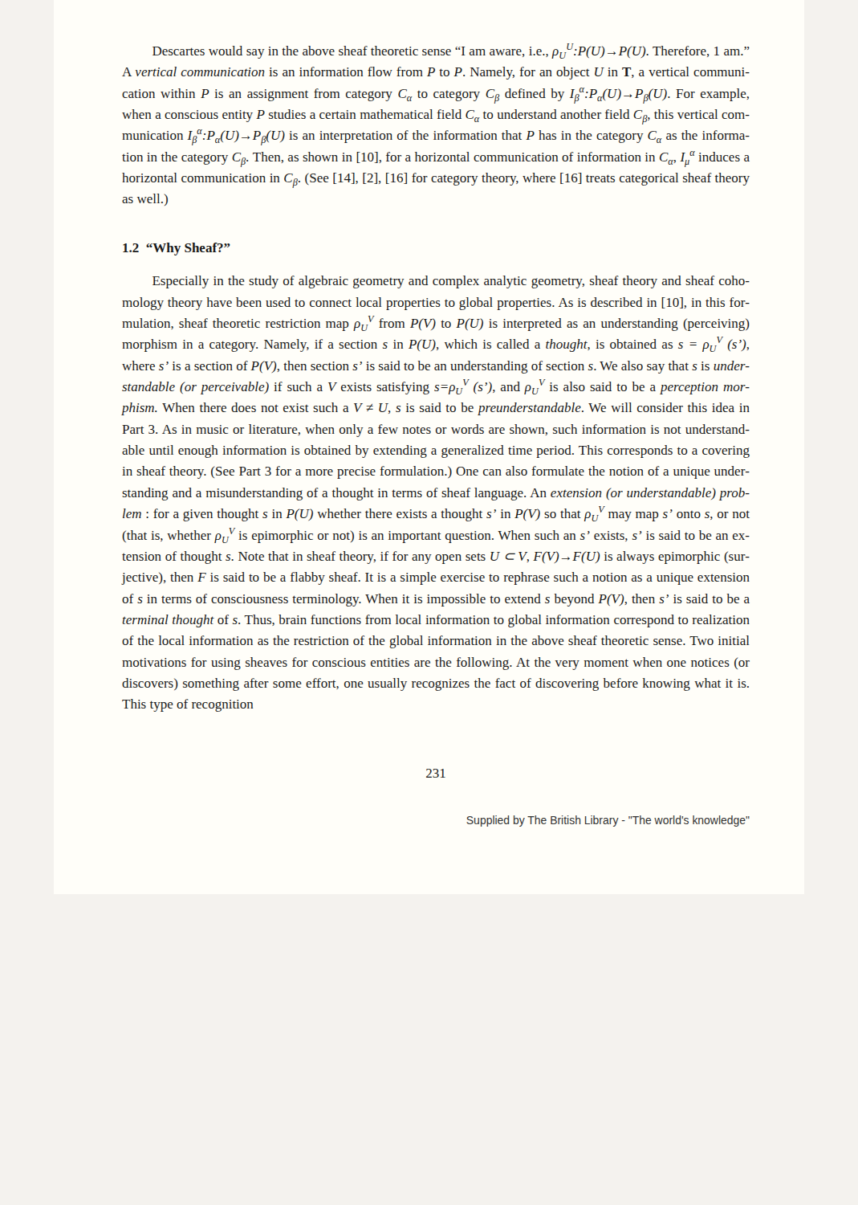Descartes would say in the above sheaf theoretic sense “I am aware, i.e., ρUU:P(U)→P(U). Therefore, 1 am.” A vertical communication is an information flow from P to P. Namely, for an object U in T, a vertical communication within P is an assignment from category Cα to category Cβ defined by Iβα:Pα(U)→Pβ(U). For example, when a conscious entity P studies a certain mathematical field Cα to understand another field Cβ, this vertical communication Iβα:Pα(U)→Pβ(U) is an interpretation of the information that P has in the category Cα as the information in the category Cβ. Then, as shown in [10], for a horizontal communication of information in Cα, Iμα induces a horizontal communication in Cβ. (See [14], [2], [16] for category theory, where [16] treats categorical sheaf theory as well.)
1.2 “Why Sheaf?”
Especially in the study of algebraic geometry and complex analytic geometry, sheaf theory and sheaf cohomology theory have been used to connect local properties to global properties. As is described in [10], in this formulation, sheaf theoretic restriction map ρUV from P(V) to P(U) is interpreted as an understanding (perceiving) morphism in a category. Namely, if a section s in P(U), which is called a thought, is obtained as s = ρUV (s’), where s’ is a section of P(V), then section s’ is said to be an understanding of section s. We also say that s is understandable (or perceivable) if such a V exists satisfying s=ρUV (s’), and ρUV is also said to be a perception morphism. When there does not exist such a V ≠ U, s is said to be preunderstandable. We will consider this idea in Part 3. As in music or literature, when only a few notes or words are shown, such information is not understandable until enough information is obtained by extending a generalized time period. This corresponds to a covering in sheaf theory. (See Part 3 for a more precise formulation.) One can also formulate the notion of a unique understanding and a misunderstanding of a thought in terms of sheaf language. An extension (or understandable) problem : for a given thought s in P(U) whether there exists a thought s’ in P(V) so that ρUV may map s’ onto s, or not (that is, whether ρUV is epimorphic or not) is an important question. When such an s’ exists, s’ is said to be an extension of thought s. Note that in sheaf theory, if for any open sets U ⊂ V, F(V)→F(U) is always epimorphic (surjective), then F is said to be a flabby sheaf. It is a simple exercise to rephrase such a notion as a unique extension of s in terms of consciousness terminology. When it is impossible to extend s beyond P(V), then s’ is said to be a terminal thought of s. Thus, brain functions from local information to global information correspond to realization of the local information as the restriction of the global information in the above sheaf theoretic sense. Two initial motivations for using sheaves for conscious entities are the following. At the very moment when one notices (or discovers) something after some effort, one usually recognizes the fact of discovering before knowing what it is. This type of recognition
231
Supplied by The British Library - "The world's knowledge"